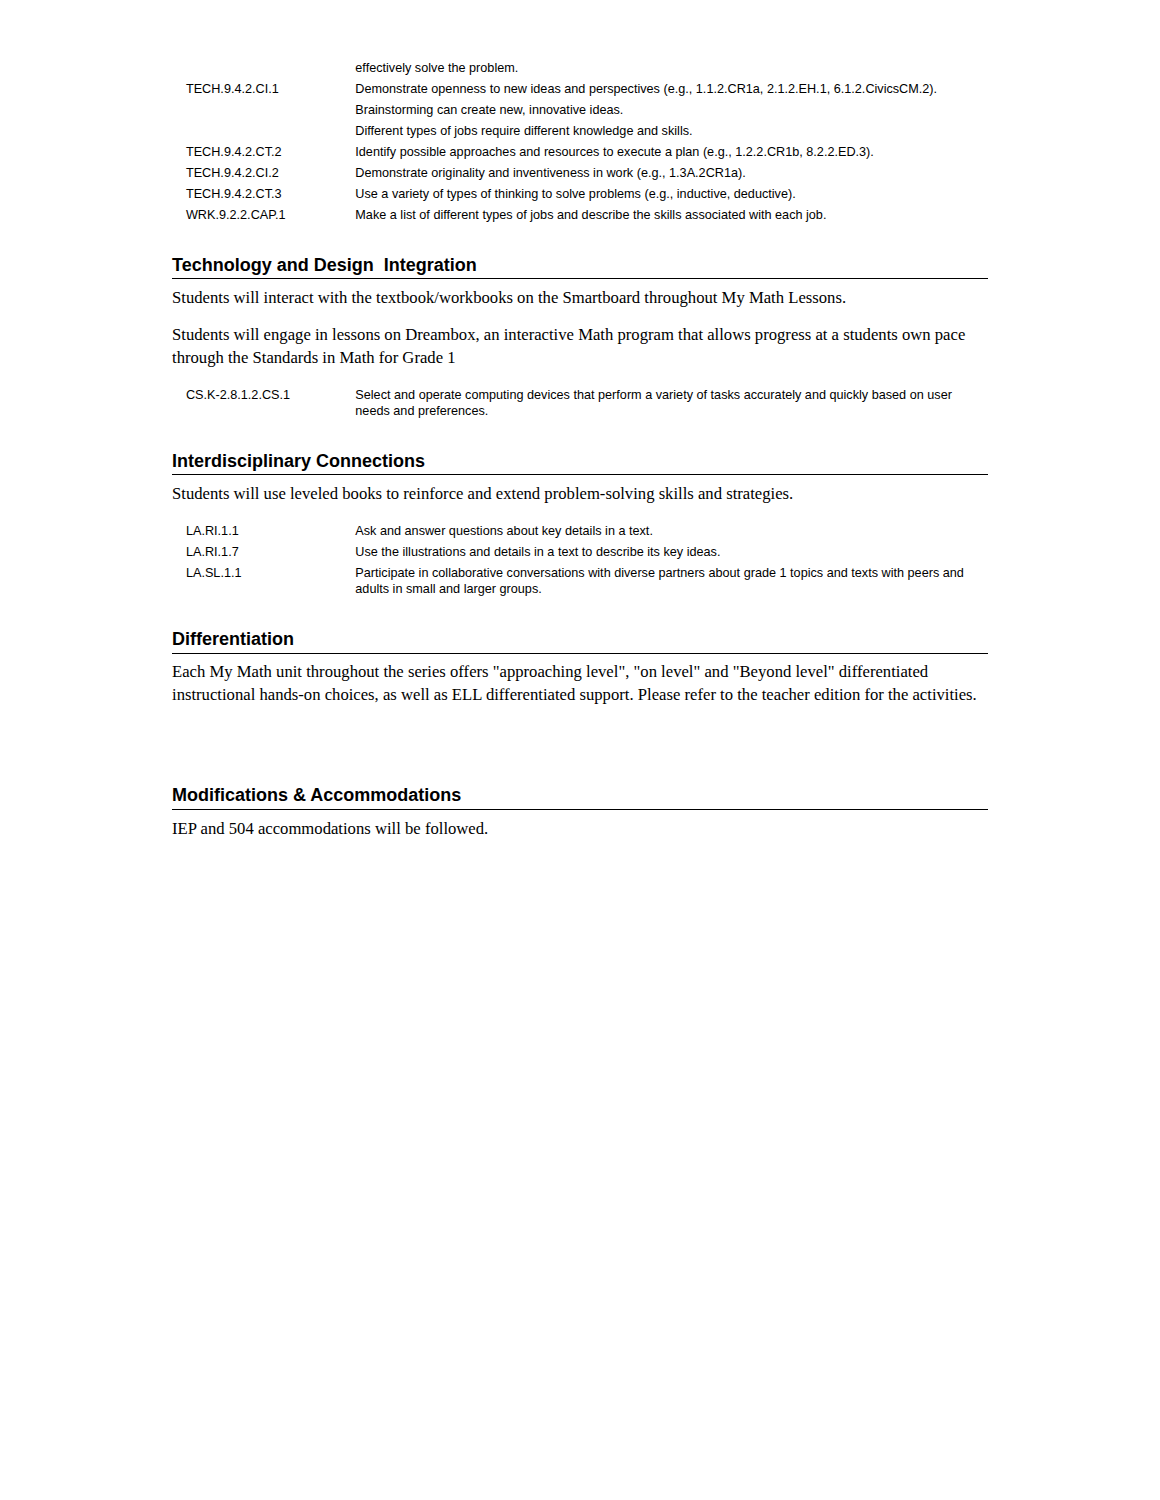| | effectively solve the problem. |
| TECH.9.4.2.CI.1 | Demonstrate openness to new ideas and perspectives (e.g., 1.1.2.CR1a, 2.1.2.EH.1, 6.1.2.CivicsCM.2). |
| | Brainstorming can create new, innovative ideas. |
| | Different types of jobs require different knowledge and skills. |
| TECH.9.4.2.CT.2 | Identify possible approaches and resources to execute a plan (e.g., 1.2.2.CR1b, 8.2.2.ED.3). |
| TECH.9.4.2.CI.2 | Demonstrate originality and inventiveness in work (e.g., 1.3A.2CR1a). |
| TECH.9.4.2.CT.3 | Use a variety of types of thinking to solve problems (e.g., inductive, deductive). |
| WRK.9.2.2.CAP.1 | Make a list of different types of jobs and describe the skills associated with each job. |
Technology and Design Integration
Students will interact with the textbook/workbooks on the Smartboard throughout My Math Lessons.
Students will engage in lessons on Dreambox, an interactive Math program that allows progress at a students own pace through the Standards in Math for Grade 1
| CS.K-2.8.1.2.CS.1 | Select and operate computing devices that perform a variety of tasks accurately and quickly based on user needs and preferences. |
Interdisciplinary Connections
Students will use leveled books to reinforce and extend problem-solving skills and strategies.
| LA.RI.1.1 | Ask and answer questions about key details in a text. |
| LA.RI.1.7 | Use the illustrations and details in a text to describe its key ideas. |
| LA.SL.1.1 | Participate in collaborative conversations with diverse partners about grade 1 topics and texts with peers and adults in small and larger groups. |
Differentiation
Each My Math unit throughout the series offers "approaching level", "on level" and "Beyond level" differentiated instructional hands-on choices, as well as ELL differentiated support. Please refer to the teacher edition for the activities.
Modifications & Accommodations
IEP and 504 accommodations will be followed.